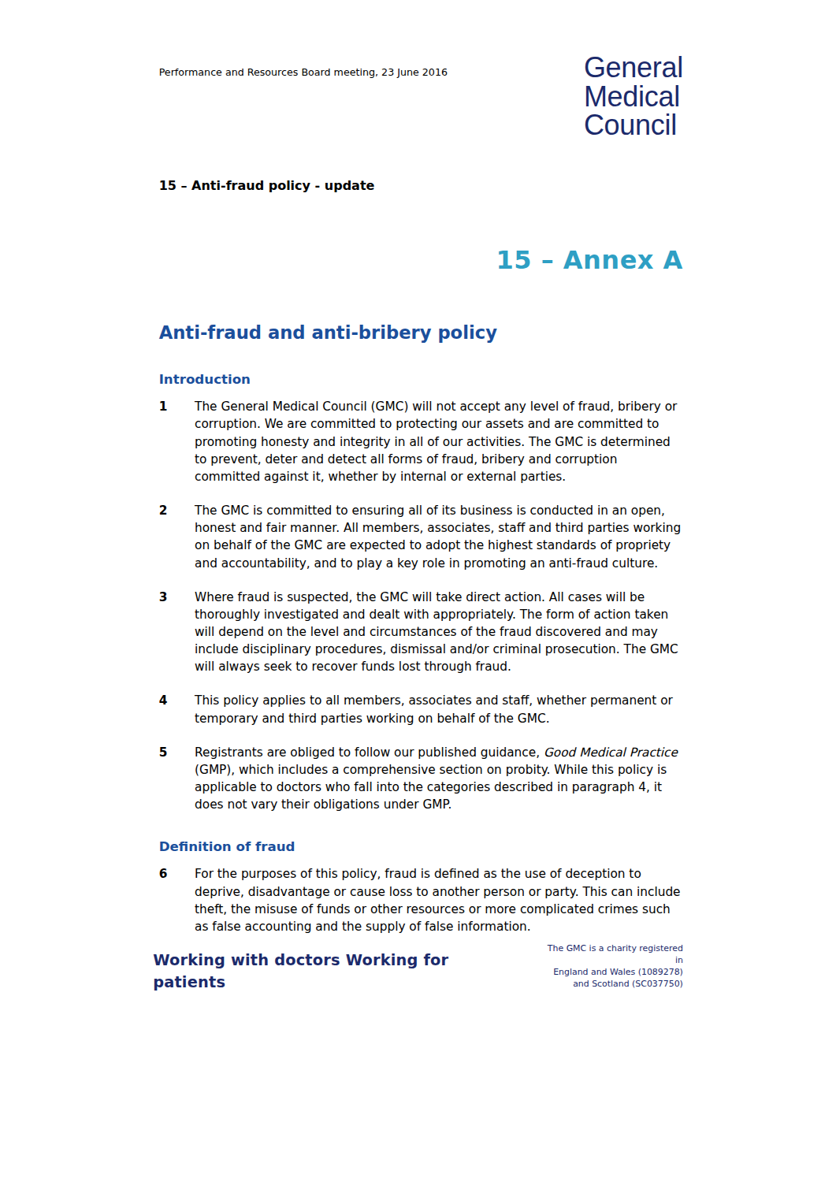Performance and Resources Board meeting, 23 June 2016
General
Medical
Council
15 – Anti-fraud policy - update
15 – Annex A
Anti-fraud and anti-bribery policy
Introduction
1 The General Medical Council (GMC) will not accept any level of fraud, bribery or corruption. We are committed to protecting our assets and are committed to promoting honesty and integrity in all of our activities. The GMC is determined to prevent, deter and detect all forms of fraud, bribery and corruption committed against it, whether by internal or external parties.
2 The GMC is committed to ensuring all of its business is conducted in an open, honest and fair manner. All members, associates, staff and third parties working on behalf of the GMC are expected to adopt the highest standards of propriety and accountability, and to play a key role in promoting an anti-fraud culture.
3 Where fraud is suspected, the GMC will take direct action. All cases will be thoroughly investigated and dealt with appropriately. The form of action taken will depend on the level and circumstances of the fraud discovered and may include disciplinary procedures, dismissal and/or criminal prosecution. The GMC will always seek to recover funds lost through fraud.
4 This policy applies to all members, associates and staff, whether permanent or temporary and third parties working on behalf of the GMC.
5 Registrants are obliged to follow our published guidance, Good Medical Practice (GMP), which includes a comprehensive section on probity. While this policy is applicable to doctors who fall into the categories described in paragraph 4, it does not vary their obligations under GMP.
Definition of fraud
6 For the purposes of this policy, fraud is defined as the use of deception to deprive, disadvantage or cause loss to another person or party. This can include theft, the misuse of funds or other resources or more complicated crimes such as false accounting and the supply of false information.
Working with doctors Working for patients
The GMC is a charity registered in
England and Wales (1089278)
and Scotland (SC037750)